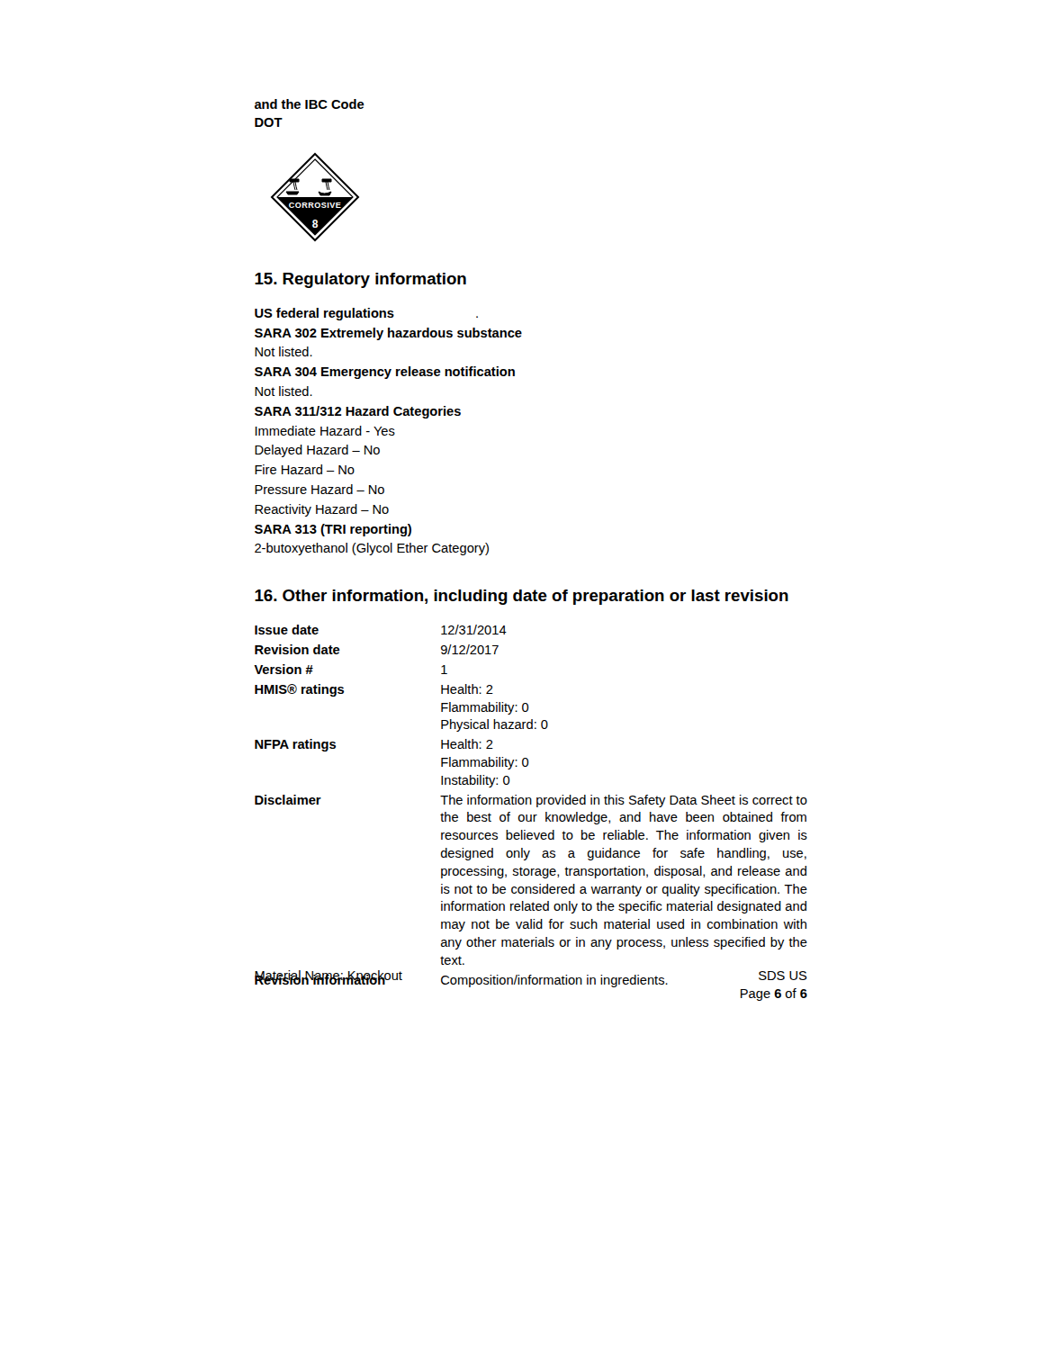and the IBC Code
DOT
CORROSIVE 8
15. Regulatory information
US federal regulations.
SARA 302 Extremely hazardous substance
Not listed.
SARA 304 Emergency release notification
Not listed.
SARA 311/312 Hazard Categories
Immediate Hazard - Yes
Delayed Hazard – No
Fire Hazard – No
Pressure Hazard – No
Reactivity Hazard – No
SARA 313 (TRI reporting)
2-butoxyethanol (Glycol Ether Category)
16. Other information, including date of preparation or last revision
| Issue date | 12/31/2014 |
| Revision date | 9/12/2017 |
| Version # | 1 |
| HMIS® ratings | Health: 2 Flammability: 0 Physical hazard: 0 |
| NFPA ratings | Health: 2 Flammability: 0 Instability: 0 |
| Disclaimer | The information provided in this Safety Data Sheet is correct to the best of our knowledge, and have been obtained from resources believed to be reliable. The information given is designed only as a guidance for safe handling, use, processing, storage, transportation, disposal, and release and is not to be considered a warranty or quality specification. The information related only to the specific material designated and may not be valid for such material used in combination with any other materials or in any process, unless specified by the text. |
| Revision information | Composition/information in ingredients. |
Material Name: Knockout
SDS US
Page 6 of 6